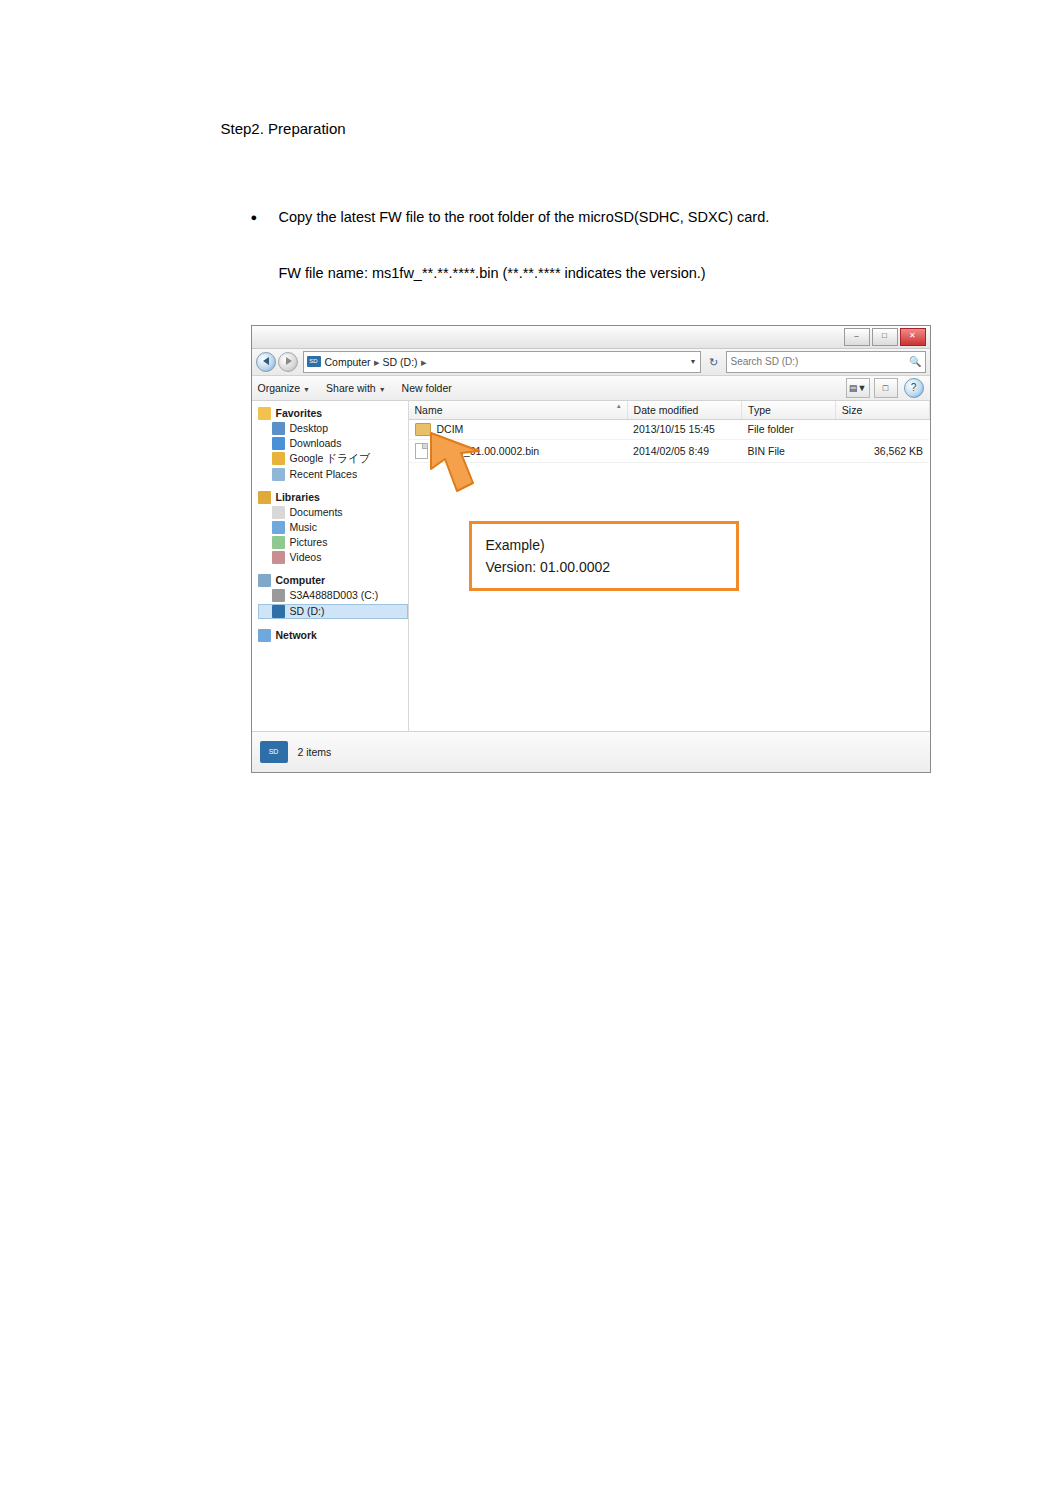Step2. Preparation
Copy the latest FW file to the root folder of the microSD(SDHC, SDXC) card.
FW file name: ms1fw_**.**.****.bin (**.**.**** indicates the version.)
–
□
✕
SD Computer ▸ SD (D:) ▸ ▼
↻
Search SD (D:) 🔍
Organize▼ Share with▼ New folder ▤▼ □ ?
Favorites
Desktop
Downloads
Google ドライブ
Recent Places
Libraries
Documents
Music
Pictures
Videos
Computer
S3A4888D003 (C:)
SD (D:)
Network
| Name | Date modified | Type | Size |
| --- | --- | --- | --- |
| DCIM | 2013/10/15 15:45 | File folder | |
| ms1fw_01.00.0002.bin | 2014/02/05 8:49 | BIN File | 36,562 KB |
Example)
Version: 01.00.0002
SD
2 items